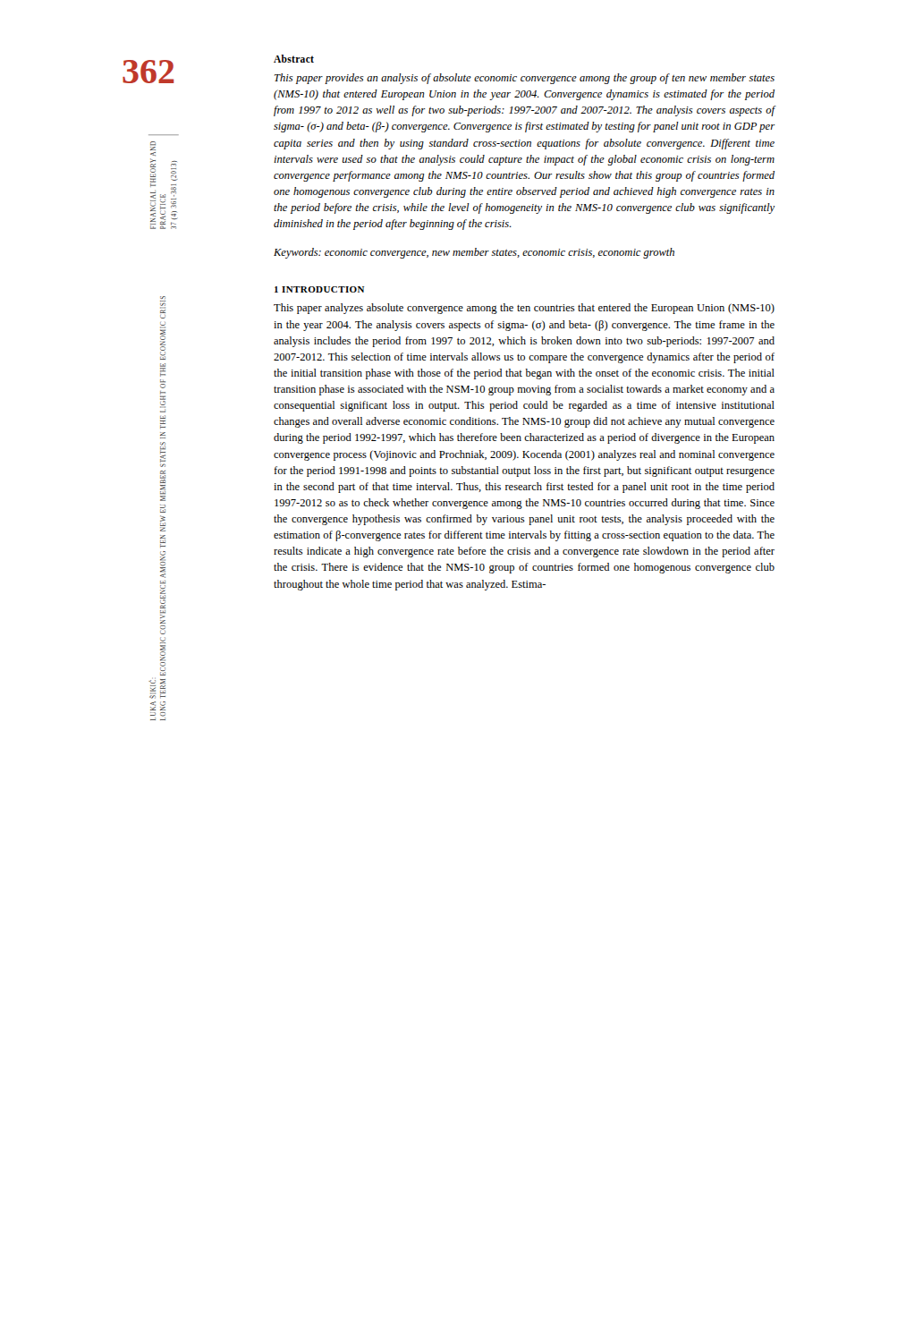362
financial theory and
practice
37 (4) 361-381 (2013)
luka šikić:
long term economic convergence among ten new eu member states in the light of the economic crisis
Abstract
This paper provides an analysis of absolute economic convergence among the group of ten new member states (NMS-10) that entered European Union in the year 2004. Convergence dynamics is estimated for the period from 1997 to 2012 as well as for two sub-periods: 1997-2007 and 2007-2012. The analysis covers aspects of sigma- (σ-) and beta- (β-) convergence. Convergence is first estimated by testing for panel unit root in GDP per capita series and then by using standard cross-section equations for absolute convergence. Different time intervals were used so that the analysis could capture the impact of the global economic crisis on long-term convergence performance among the NMS-10 countries. Our results show that this group of countries formed one homogenous convergence club during the entire observed period and achieved high convergence rates in the period before the crisis, while the level of homogeneity in the NMS-10 convergence club was significantly diminished in the period after beginning of the crisis.
Keywords: economic convergence, new member states, economic crisis, economic growth
1 INTRODUCTION
This paper analyzes absolute convergence among the ten countries that entered the European Union (NMS-10) in the year 2004. The analysis covers aspects of sigma- (σ) and beta- (β) convergence. The time frame in the analysis includes the period from 1997 to 2012, which is broken down into two sub-periods: 1997-2007 and 2007-2012. This selection of time intervals allows us to compare the convergence dynamics after the period of the initial transition phase with those of the period that began with the onset of the economic crisis. The initial transition phase is associated with the NSM-10 group moving from a socialist towards a market economy and a consequential significant loss in output. This period could be regarded as a time of intensive institutional changes and overall adverse economic conditions. The NMS-10 group did not achieve any mutual convergence during the period 1992-1997, which has therefore been characterized as a period of divergence in the European convergence process (Vojinovic and Prochniak, 2009). Kocenda (2001) analyzes real and nominal convergence for the period 1991-1998 and points to substantial output loss in the first part, but significant output resurgence in the second part of that time interval. Thus, this research first tested for a panel unit root in the time period 1997-2012 so as to check whether convergence among the NMS-10 countries occurred during that time. Since the convergence hypothesis was confirmed by various panel unit root tests, the analysis proceeded with the estimation of β-convergence rates for different time intervals by fitting a cross-section equation to the data. The results indicate a high convergence rate before the crisis and a convergence rate slowdown in the period after the crisis. There is evidence that the NMS-10 group of countries formed one homogenous convergence club throughout the whole time period that was analyzed. Estima-